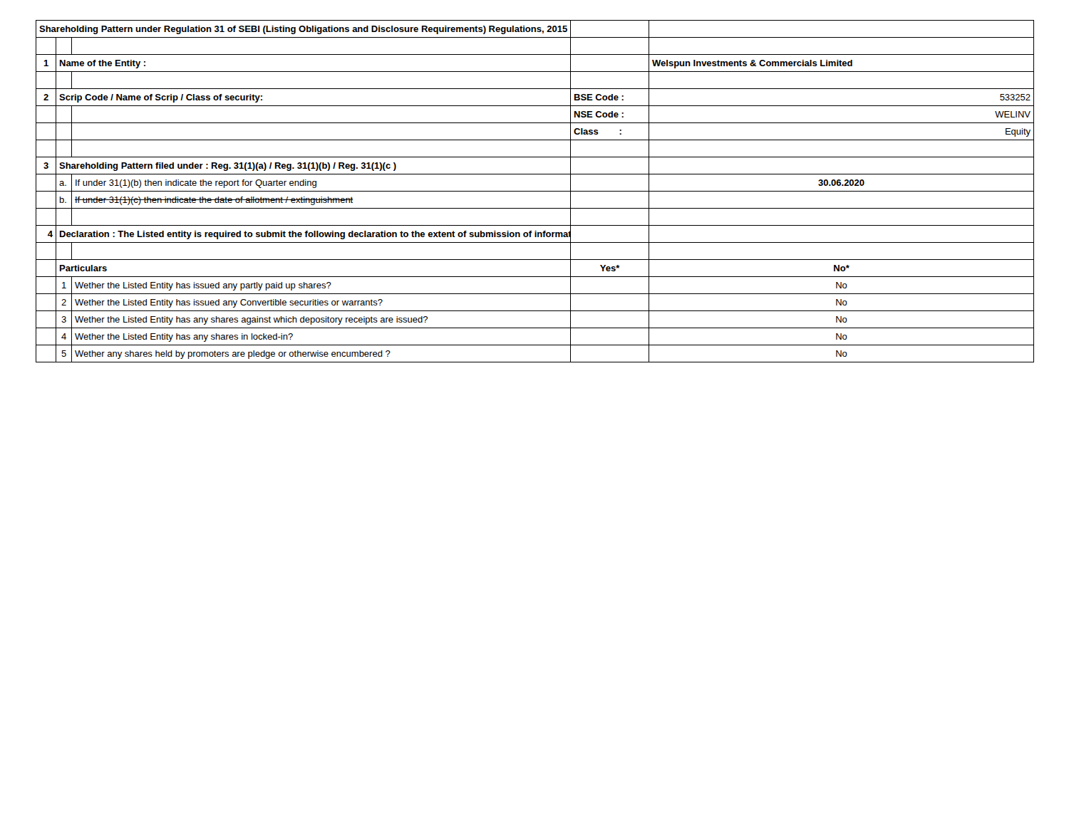| Shareholding Pattern under Regulation 31 of SEBI (Listing Obligations and Disclosure Requirements) Regulations, 2015 | | |
| 1 | Name of the Entity : | | Welspun Investments & Commercials Limited |
| 2 | Scrip Code / Name of Scrip / Class of security: | BSE Code : | 533252 |
| | | | NSE Code : | WELINV |
| | | | Class : | Equity |
| 3 | Shareholding Pattern filed under : Reg. 31(1)(a) / Reg. 31(1)(b) / Reg. 31(1)(c ) | | |
| | a. | If under 31(1)(b) then indicate the report for Quarter ending | | 30.06.2020 |
| | b. | If under 31(1)(c) then indicate the date of allotment / extinguishment | | |
| 4 | Declaration : The Listed entity is required to submit the following declaration to the extent of submission of information:- | | |
| | Particulars | Yes* | No* |
| | 1 | Wether the Listed Entity has issued any partly paid up shares? | | No |
| | 2 | Wether the Listed Entity has issued any Convertible securities or warrants? | | No |
| | 3 | Wether the Listed Entity has any shares against which depository receipts are issued? | | No |
| | 4 | Wether the Listed Entity has any shares in locked-in? | | No |
| | 5 | Wether any shares held by promoters are pledge or otherwise encumbered ? | | No |